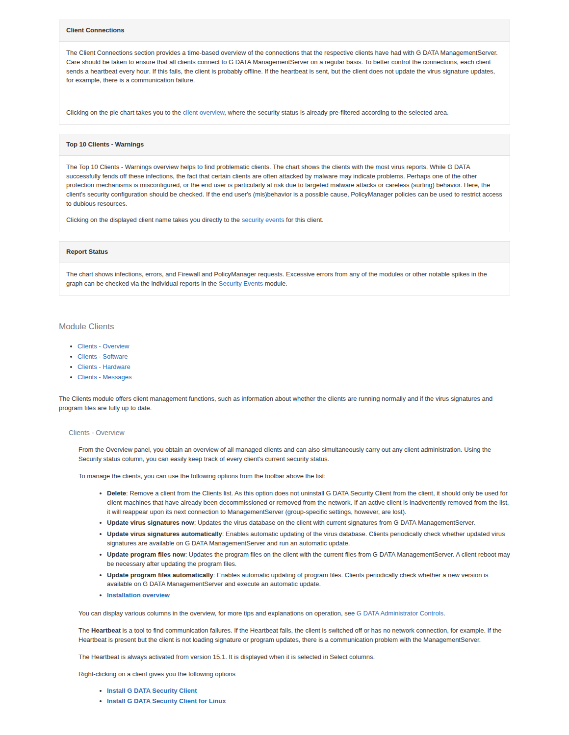Client Connections
The Client Connections section provides a time-based overview of the connections that the respective clients have had with G DATA ManagementServer. Care should be taken to ensure that all clients connect to G DATA ManagementServer on a regular basis. To better control the connections, each client sends a heartbeat every hour. If this fails, the client is probably offline. If the heartbeat is sent, but the client does not update the virus signature updates, for example, there is a communication failure.
Clicking on the pie chart takes you to the client overview, where the security status is already pre-filtered according to the selected area.
Top 10 Clients - Warnings
The Top 10 Clients - Warnings overview helps to find problematic clients. The chart shows the clients with the most virus reports. While G DATA successfully fends off these infections, the fact that certain clients are often attacked by malware may indicate problems. Perhaps one of the other protection mechanisms is misconfigured, or the end user is particularly at risk due to targeted malware attacks or careless (surfing) behavior. Here, the client's security configuration should be checked. If the end user's (mis)behavior is a possible cause, PolicyManager policies can be used to restrict access to dubious resources.
Clicking on the displayed client name takes you directly to the security events for this client.
Report Status
The chart shows infections, errors, and Firewall and PolicyManager requests. Excessive errors from any of the modules or other notable spikes in the graph can be checked via the individual reports in the Security Events module.
Module Clients
Clients - Overview
Clients - Software
Clients - Hardware
Clients - Messages
The Clients module offers client management functions, such as information about whether the clients are running normally and if the virus signatures and program files are fully up to date.
Clients - Overview
From the Overview panel, you obtain an overview of all managed clients and can also simultaneously carry out any client administration. Using the Security status column, you can easily keep track of every client's current security status.
To manage the clients, you can use the following options from the toolbar above the list:
Delete: Remove a client from the Clients list. As this option does not uninstall G DATA Security Client from the client, it should only be used for client machines that have already been decommissioned or removed from the network. If an active client is inadvertently removed from the list, it will reappear upon its next connection to ManagementServer (group-specific settings, however, are lost).
Update virus signatures now: Updates the virus database on the client with current signatures from G DATA ManagementServer.
Update virus signatures automatically: Enables automatic updating of the virus database. Clients periodically check whether updated virus signatures are available on G DATA ManagementServer and run an automatic update.
Update program files now: Updates the program files on the client with the current files from G DATA ManagementServer. A client reboot may be necessary after updating the program files.
Update program files automatically: Enables automatic updating of program files. Clients periodically check whether a new version is available on G DATA ManagementServer and execute an automatic update.
Installation overview
You can display various columns in the overview, for more tips and explanations on operation, see G DATA Administrator Controls.
The Heartbeat is a tool to find communication failures. If the Heartbeat fails, the client is switched off or has no network connection, for example. If the Heartbeat is present but the client is not loading signature or program updates, there is a communication problem with the ManagementServer.
The Heartbeat is always activated from version 15.1. It is displayed when it is selected in Select columns.
Right-clicking on a client gives you the following options
Install G DATA Security Client
Install G DATA Security Client for Linux